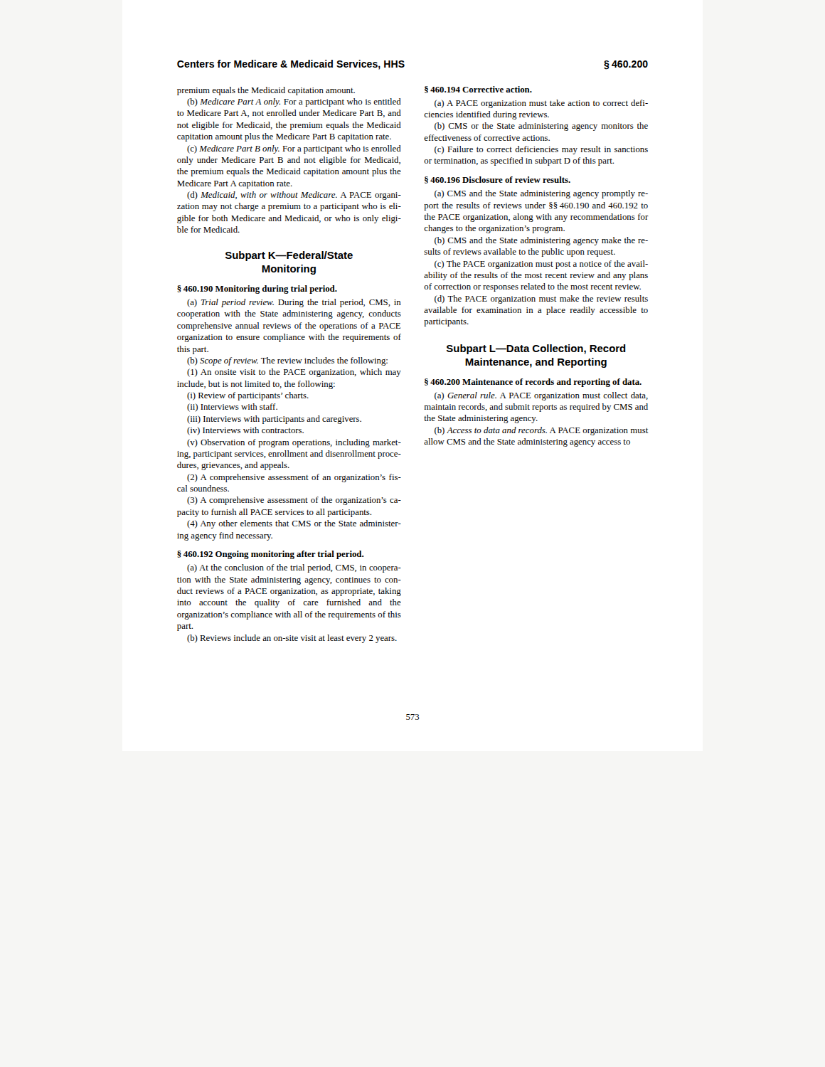Centers for Medicare & Medicaid Services, HHS § 460.200
premium equals the Medicaid capitation amount.
(b) Medicare Part A only. For a participant who is entitled to Medicare Part A, not enrolled under Medicare Part B, and not eligible for Medicaid, the premium equals the Medicaid capitation amount plus the Medicare Part B capitation rate.
(c) Medicare Part B only. For a participant who is enrolled only under Medicare Part B and not eligible for Medicaid, the premium equals the Medicaid capitation amount plus the Medicare Part A capitation rate.
(d) Medicaid, with or without Medicare. A PACE organization may not charge a premium to a participant who is eligible for both Medicare and Medicaid, or who is only eligible for Medicaid.
Subpart K—Federal/State
Monitoring
§ 460.190 Monitoring during trial period.
(a) Trial period review. During the trial period, CMS, in cooperation with the State administering agency, conducts comprehensive annual reviews of the operations of a PACE organization to ensure compliance with the requirements of this part.
(b) Scope of review. The review includes the following:
(1) An onsite visit to the PACE organization, which may include, but is not limited to, the following:
(i) Review of participants’ charts.
(ii) Interviews with staff.
(iii) Interviews with participants and caregivers.
(iv) Interviews with contractors.
(v) Observation of program operations, including marketing, participant services, enrollment and disenrollment procedures, grievances, and appeals.
(2) A comprehensive assessment of an organization’s fiscal soundness.
(3) A comprehensive assessment of the organization’s capacity to furnish all PACE services to all participants.
(4) Any other elements that CMS or the State administering agency find necessary.
§ 460.192 Ongoing monitoring after trial period.
(a) At the conclusion of the trial period, CMS, in cooperation with the State administering agency, continues to conduct reviews of a PACE organization, as appropriate, taking into account the quality of care furnished and the organization’s compliance with all of the requirements of this part.
(b) Reviews include an on-site visit at least every 2 years.
§ 460.194 Corrective action.
(a) A PACE organization must take action to correct deficiencies identified during reviews.
(b) CMS or the State administering agency monitors the effectiveness of corrective actions.
(c) Failure to correct deficiencies may result in sanctions or termination, as specified in subpart D of this part.
§ 460.196 Disclosure of review results.
(a) CMS and the State administering agency promptly report the results of reviews under §§ 460.190 and 460.192 to the PACE organization, along with any recommendations for changes to the organization’s program.
(b) CMS and the State administering agency make the results of reviews available to the public upon request.
(c) The PACE organization must post a notice of the availability of the results of the most recent review and any plans of correction or responses related to the most recent review.
(d) The PACE organization must make the review results available for examination in a place readily accessible to participants.
Subpart L—Data Collection, Record Maintenance, and Reporting
§ 460.200 Maintenance of records and reporting of data.
(a) General rule. A PACE organization must collect data, maintain records, and submit reports as required by CMS and the State administering agency.
(b) Access to data and records. A PACE organization must allow CMS and the State administering agency access to
573